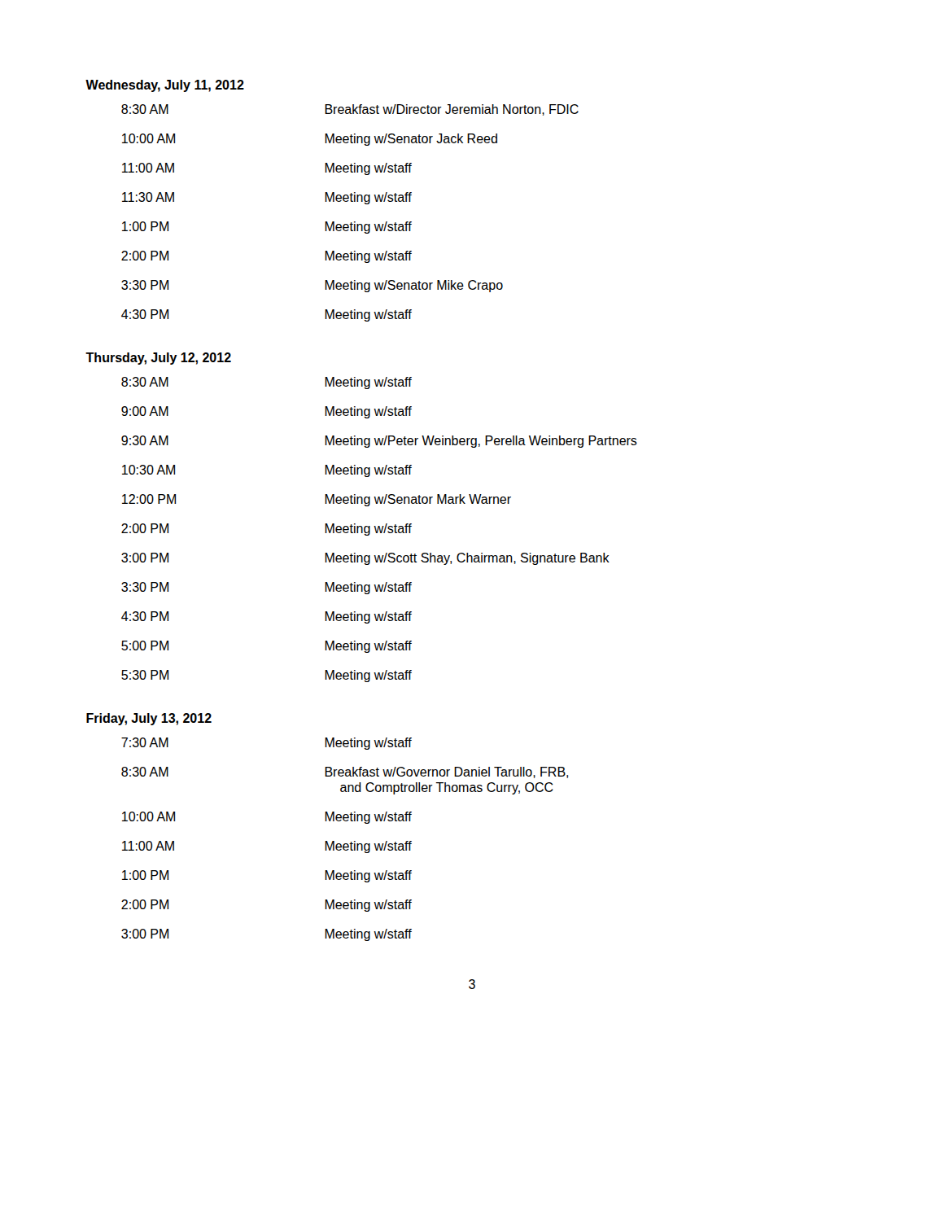Wednesday, July 11, 2012
| 8:30 AM | Breakfast w/Director Jeremiah Norton, FDIC |
| 10:00 AM | Meeting w/Senator Jack Reed |
| 11:00 AM | Meeting w/staff |
| 11:30 AM | Meeting w/staff |
| 1:00 PM | Meeting w/staff |
| 2:00 PM | Meeting w/staff |
| 3:30 PM | Meeting w/Senator Mike Crapo |
| 4:30 PM | Meeting w/staff |
Thursday, July 12, 2012
| 8:30 AM | Meeting w/staff |
| 9:00 AM | Meeting w/staff |
| 9:30 AM | Meeting w/Peter Weinberg, Perella Weinberg Partners |
| 10:30 AM | Meeting w/staff |
| 12:00 PM | Meeting w/Senator Mark Warner |
| 2:00 PM | Meeting w/staff |
| 3:00 PM | Meeting w/Scott Shay, Chairman, Signature Bank |
| 3:30 PM | Meeting w/staff |
| 4:30 PM | Meeting w/staff |
| 5:00 PM | Meeting w/staff |
| 5:30 PM | Meeting w/staff |
Friday, July 13, 2012
| 7:30 AM | Meeting w/staff |
| 8:30 AM | Breakfast w/Governor Daniel Tarullo, FRB, and Comptroller Thomas Curry, OCC |
| 10:00 AM | Meeting w/staff |
| 11:00 AM | Meeting w/staff |
| 1:00 PM | Meeting w/staff |
| 2:00 PM | Meeting w/staff |
| 3:00 PM | Meeting w/staff |
3